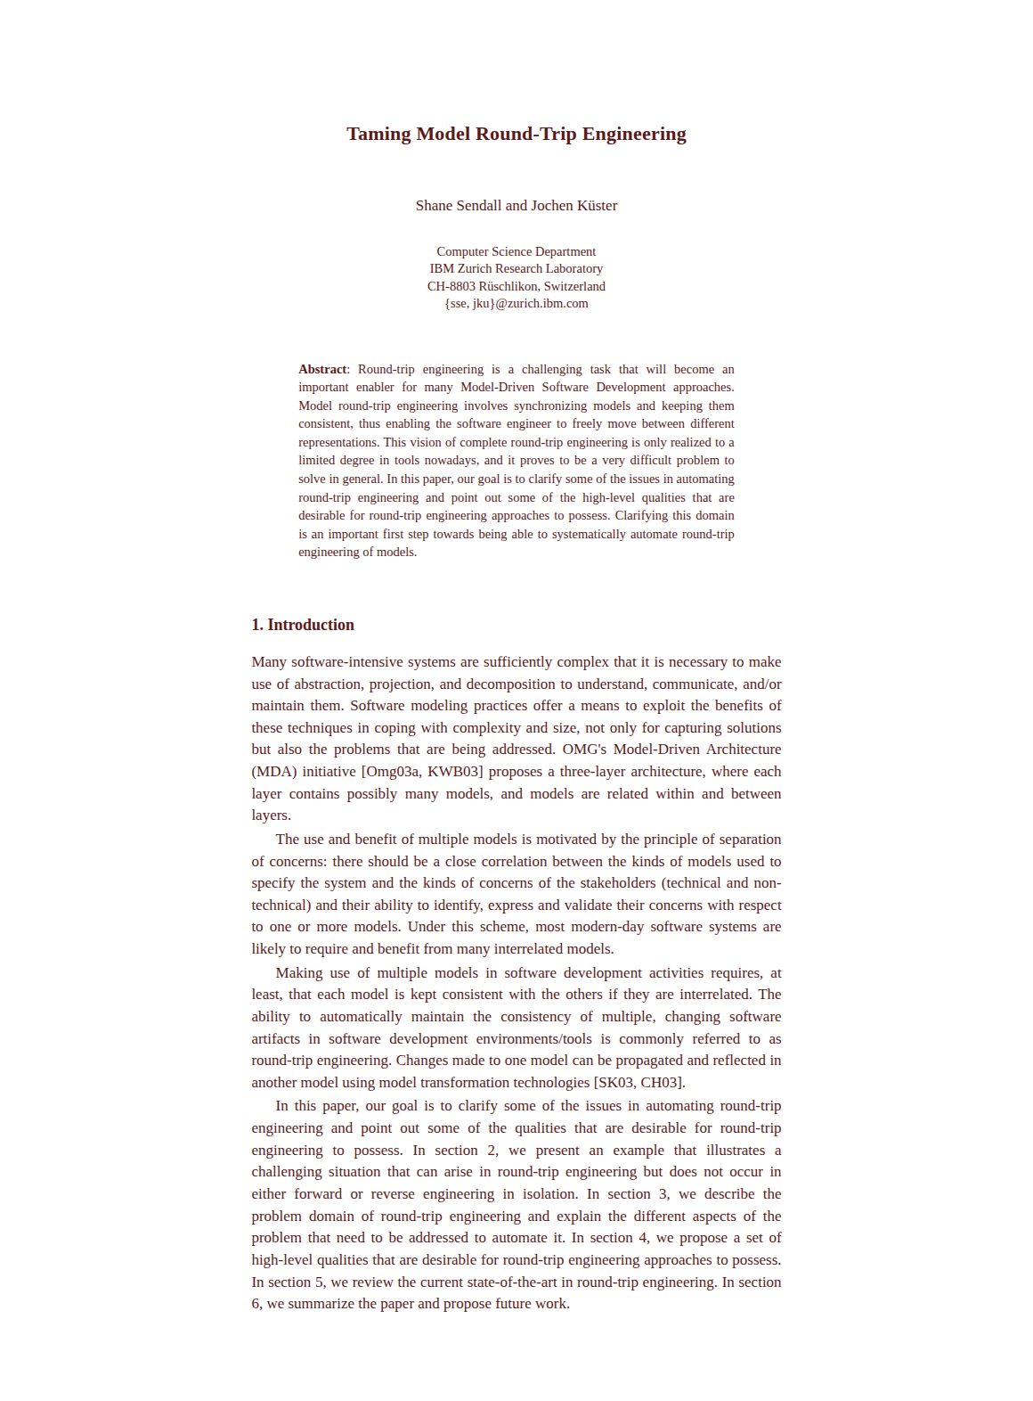Taming Model Round-Trip Engineering
Shane Sendall and Jochen Küster
Computer Science Department
IBM Zurich Research Laboratory
CH-8803 Rüschlikon, Switzerland
{sse, jku}@zurich.ibm.com
Abstract: Round-trip engineering is a challenging task that will become an important enabler for many Model-Driven Software Development approaches. Model round-trip engineering involves synchronizing models and keeping them consistent, thus enabling the software engineer to freely move between different representations. This vision of complete round-trip engineering is only realized to a limited degree in tools nowadays, and it proves to be a very difficult problem to solve in general. In this paper, our goal is to clarify some of the issues in automating round-trip engineering and point out some of the high-level qualities that are desirable for round-trip engineering approaches to possess. Clarifying this domain is an important first step towards being able to systematically automate round-trip engineering of models.
1. Introduction
Many software-intensive systems are sufficiently complex that it is necessary to make use of abstraction, projection, and decomposition to understand, communicate, and/or maintain them. Software modeling practices offer a means to exploit the benefits of these techniques in coping with complexity and size, not only for capturing solutions but also the problems that are being addressed. OMG's Model-Driven Architecture (MDA) initiative [Omg03a, KWB03] proposes a three-layer architecture, where each layer contains possibly many models, and models are related within and between layers.
The use and benefit of multiple models is motivated by the principle of separation of concerns: there should be a close correlation between the kinds of models used to specify the system and the kinds of concerns of the stakeholders (technical and non-technical) and their ability to identify, express and validate their concerns with respect to one or more models. Under this scheme, most modern-day software systems are likely to require and benefit from many interrelated models.
Making use of multiple models in software development activities requires, at least, that each model is kept consistent with the others if they are interrelated. The ability to automatically maintain the consistency of multiple, changing software artifacts in software development environments/tools is commonly referred to as round-trip engineering. Changes made to one model can be propagated and reflected in another model using model transformation technologies [SK03, CH03].
In this paper, our goal is to clarify some of the issues in automating round-trip engineering and point out some of the qualities that are desirable for round-trip engineering to possess. In section 2, we present an example that illustrates a challenging situation that can arise in round-trip engineering but does not occur in either forward or reverse engineering in isolation. In section 3, we describe the problem domain of round-trip engineering and explain the different aspects of the problem that need to be addressed to automate it. In section 4, we propose a set of high-level qualities that are desirable for round-trip engineering approaches to possess. In section 5, we review the current state-of-the-art in round-trip engineering. In section 6, we summarize the paper and propose future work.